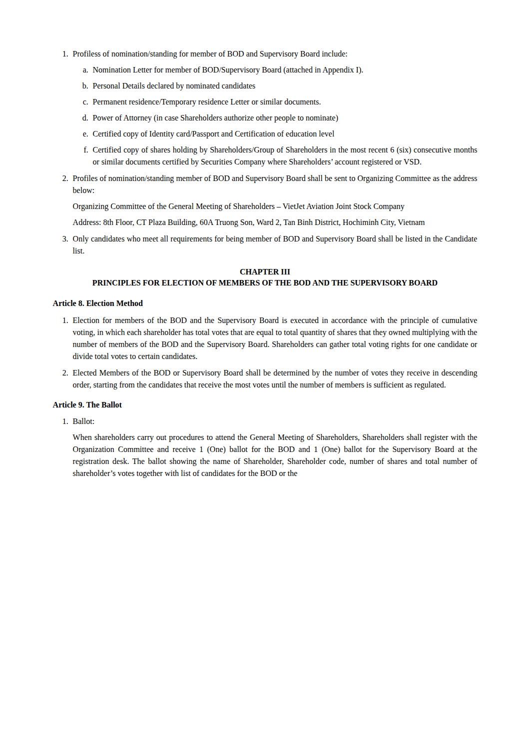Profiless of nomination/standing for member of BOD and Supervisory Board include:
Nomination Letter for member of BOD/Supervisory Board (attached in Appendix I).
Personal Details declared by nominated candidates
Permanent residence/Temporary residence Letter or similar documents.
Power of Attorney (in case Shareholders authorize other people to nominate)
Certified copy of Identity card/Passport and Certification of education level
Certified copy of shares holding by Shareholders/Group of Shareholders in the most recent 6 (six) consecutive months or similar documents certified by Securities Company where Shareholders’ account registered or VSD.
Profiles of nomination/standing member of BOD and Supervisory Board shall be sent to Organizing Committee as the address below:
Organizing Committee of the General Meeting of Shareholders – VietJet Aviation Joint Stock Company
Address: 8th Floor, CT Plaza Building, 60A Truong Son, Ward 2, Tan Binh District, Hochiminh City, Vietnam
Only candidates who meet all requirements for being member of BOD and Supervisory Board shall be listed in the Candidate list.
CHAPTER III
PRINCIPLES FOR ELECTION OF MEMBERS OF THE BOD AND THE SUPERVISORY BOARD
Article 8. Election Method
Election for members of the BOD and the Supervisory Board is executed in accordance with the principle of cumulative voting, in which each shareholder has total votes that are equal to total quantity of shares that they owned multiplying with the number of members of the BOD and the Supervisory Board. Shareholders can gather total voting rights for one candidate or divide total votes to certain candidates.
Elected Members of the BOD or Supervisory Board shall be determined by the number of votes they receive in descending order, starting from the candidates that receive the most votes until the number of members is sufficient as regulated.
Article 9. The Ballot
Ballot:
When shareholders carry out procedures to attend the General Meeting of Shareholders, Shareholders shall register with the Organization Committee and receive 1 (One) ballot for the BOD and 1 (One) ballot for the Supervisory Board at the registration desk. The ballot showing the name of Shareholder, Shareholder code, number of shares and total number of shareholder’s votes together with list of candidates for the BOD or the